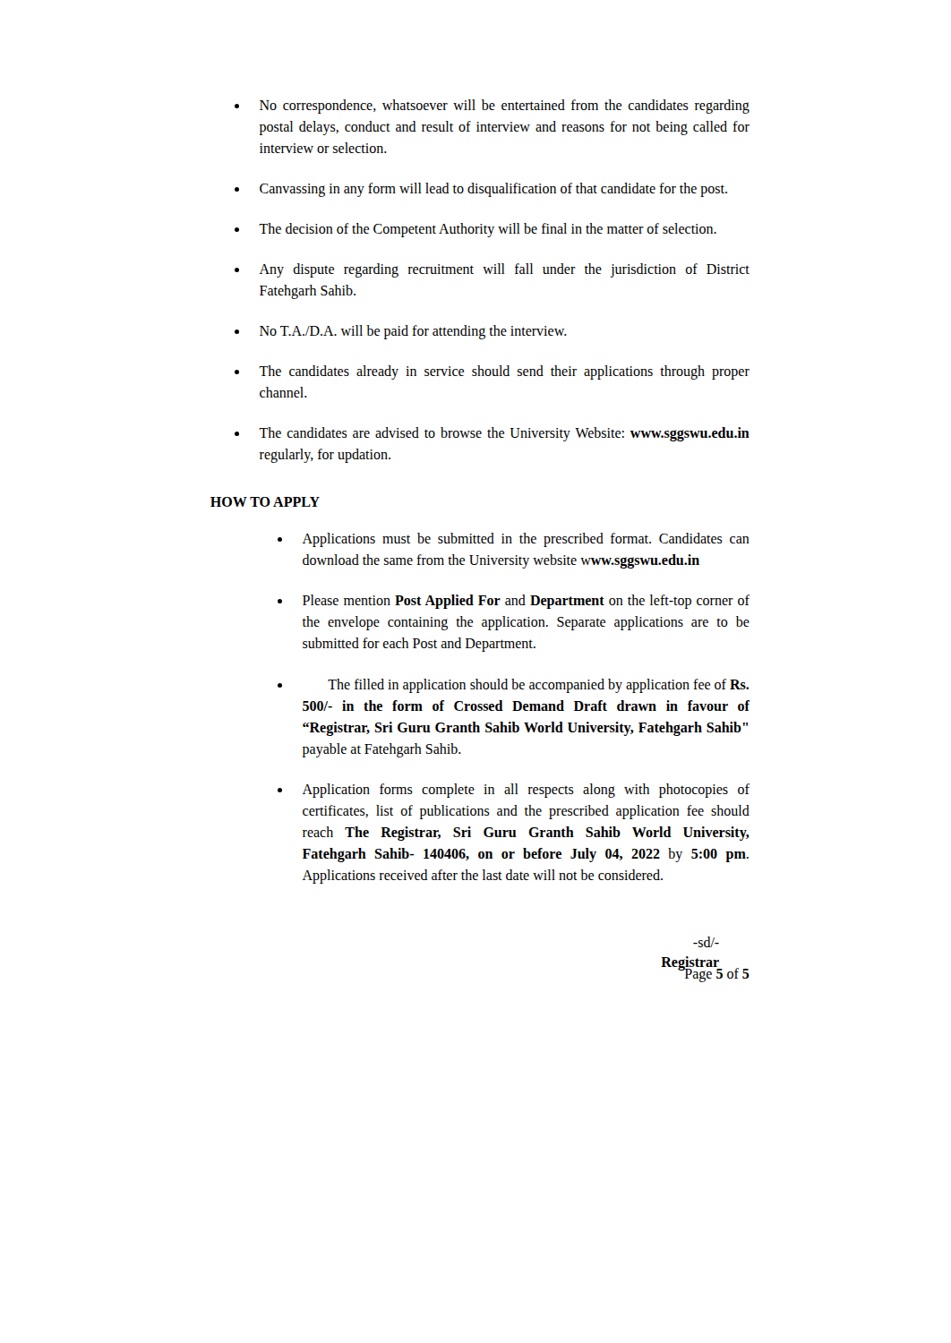No correspondence, whatsoever will be entertained from the candidates regarding postal delays, conduct and result of interview and reasons for not being called for interview or selection.
Canvassing in any form will lead to disqualification of that candidate for the post.
The decision of the Competent Authority will be final in the matter of selection.
Any dispute regarding recruitment will fall under the jurisdiction of District Fatehgarh Sahib.
No T.A./D.A. will be paid for attending the interview.
The candidates already in service should send their applications through proper channel.
The candidates are advised to browse the University Website: www.sggswu.edu.in regularly, for updation.
HOW TO APPLY
Applications must be submitted in the prescribed format. Candidates can download the same from the University website www.sggswu.edu.in
Please mention Post Applied For and Department on the left-top corner of the envelope containing the application. Separate applications are to be submitted for each Post and Department.
The filled in application should be accompanied by application fee of Rs. 500/- in the form of Crossed Demand Draft drawn in favour of “Registrar, Sri Guru Granth Sahib World University, Fatehgarh Sahib" payable at Fatehgarh Sahib.
Application forms complete in all respects along with photocopies of certificates, list of publications and the prescribed application fee should reach The Registrar, Sri Guru Granth Sahib World University, Fatehgarh Sahib- 140406, on or before July 04, 2022 by 5:00 pm. Applications received after the last date will not be considered.
-sd/- Registrar
Page 5 of 5